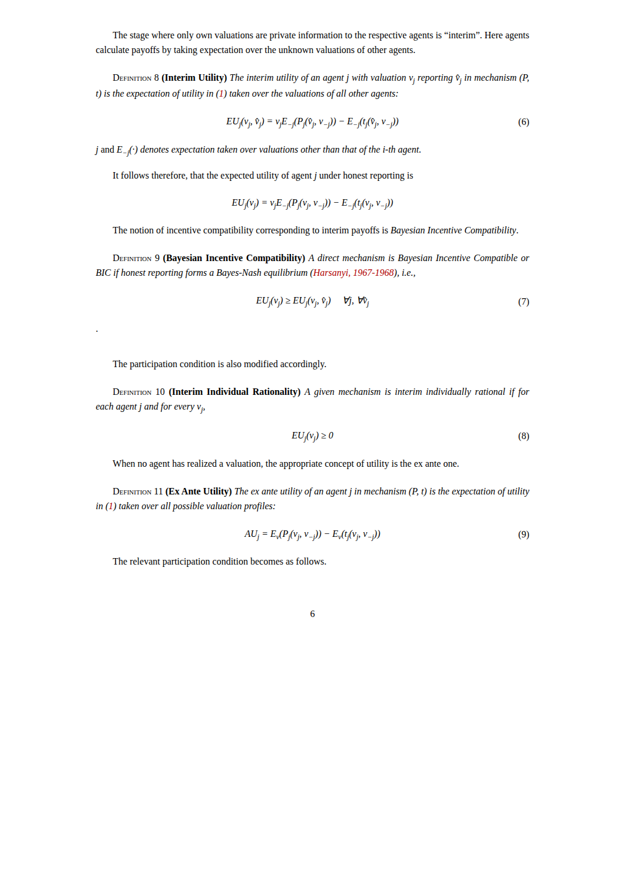The stage where only own valuations are private information to the respective agents is “interim”. Here agents calculate payoffs by taking expectation over the unknown valuations of other agents.
Definition 8 (Interim Utility) The interim utility of an agent j with valuation vj reporting v̂j in mechanism (P, t) is the expectation of utility in (1) taken over the valuations of all other agents:
EUj(vj, v̂j) = vjE−j(Pj(v̂j, v−j)) − E−j(tj(v̂j, v−j)) (6)
j and E−j(·) denotes expectation taken over valuations other than that of the i-th agent.
It follows therefore, that the expected utility of agent j under honest reporting is
EUj(vj) = vjE−j(Pj(vj, v−j)) − E−j(tj(vj, v−j))
The notion of incentive compatibility corresponding to interim payoffs is Bayesian Incentive Compatibility.
Definition 9 (Bayesian Incentive Compatibility) A direct mechanism is Bayesian Incentive Compatible or BIC if honest reporting forms a Bayes-Nash equilibrium (Harsanyi, 1967-1968), i.e.,
EUj(vj) ≥ EUj(vj, v̂j) ∀j, ∀v̂j (7)
.
The participation condition is also modified accordingly.
Definition 10 (Interim Individual Rationality) A given mechanism is interim individually rational if for each agent j and for every vj,
EUj(vj) ≥ 0 (8)
When no agent has realized a valuation, the appropriate concept of utility is the ex ante one.
Definition 11 (Ex Ante Utility) The ex ante utility of an agent j in mechanism (P, t) is the expectation of utility in (1) taken over all possible valuation profiles:
AUj = Ev(Pj(vj, v−j)) − Ev(tj(vj, v−j)) (9)
The relevant participation condition becomes as follows.
6